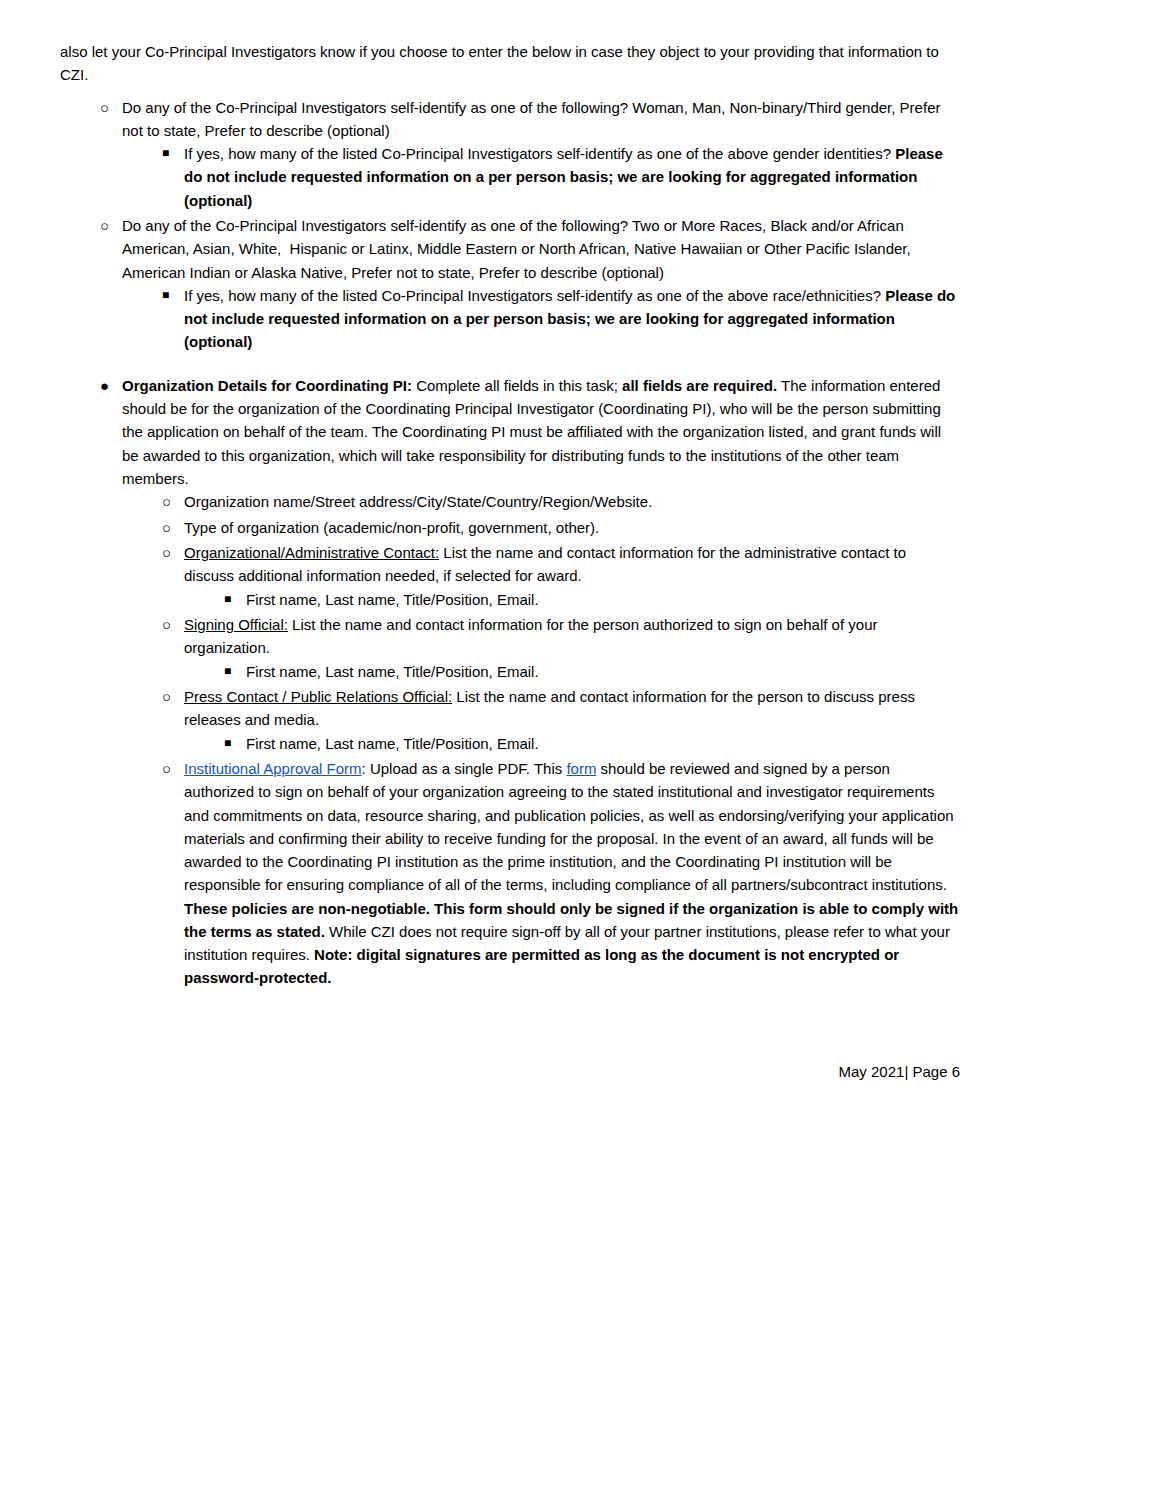also let your Co-Principal Investigators know if you choose to enter the below in case they object to your providing that information to CZI.
Do any of the Co-Principal Investigators self-identify as one of the following? Woman, Man, Non-binary/Third gender, Prefer not to state, Prefer to describe (optional)
If yes, how many of the listed Co-Principal Investigators self-identify as one of the above gender identities? Please do not include requested information on a per person basis; we are looking for aggregated information (optional)
Do any of the Co-Principal Investigators self-identify as one of the following? Two or More Races, Black and/or African American, Asian, White, Hispanic or Latinx, Middle Eastern or North African, Native Hawaiian or Other Pacific Islander, American Indian or Alaska Native, Prefer not to state, Prefer to describe (optional)
If yes, how many of the listed Co-Principal Investigators self-identify as one of the above race/ethnicities? Please do not include requested information on a per person basis; we are looking for aggregated information (optional)
Organization Details for Coordinating PI: Complete all fields in this task; all fields are required. The information entered should be for the organization of the Coordinating Principal Investigator (Coordinating PI), who will be the person submitting the application on behalf of the team. The Coordinating PI must be affiliated with the organization listed, and grant funds will be awarded to this organization, which will take responsibility for distributing funds to the institutions of the other team members.
Organization name/Street address/City/State/Country/Region/Website.
Type of organization (academic/non-profit, government, other).
Organizational/Administrative Contact: List the name and contact information for the administrative contact to discuss additional information needed, if selected for award.
First name, Last name, Title/Position, Email.
Signing Official: List the name and contact information for the person authorized to sign on behalf of your organization.
First name, Last name, Title/Position, Email.
Press Contact / Public Relations Official: List the name and contact information for the person to discuss press releases and media.
First name, Last name, Title/Position, Email.
Institutional Approval Form: Upload as a single PDF. This form should be reviewed and signed by a person authorized to sign on behalf of your organization agreeing to the stated institutional and investigator requirements and commitments on data, resource sharing, and publication policies, as well as endorsing/verifying your application materials and confirming their ability to receive funding for the proposal. In the event of an award, all funds will be awarded to the Coordinating PI institution as the prime institution, and the Coordinating PI institution will be responsible for ensuring compliance of all of the terms, including compliance of all partners/subcontract institutions. These policies are non-negotiable. This form should only be signed if the organization is able to comply with the terms as stated. While CZI does not require sign-off by all of your partner institutions, please refer to what your institution requires. Note: digital signatures are permitted as long as the document is not encrypted or password-protected.
May 2021| Page 6